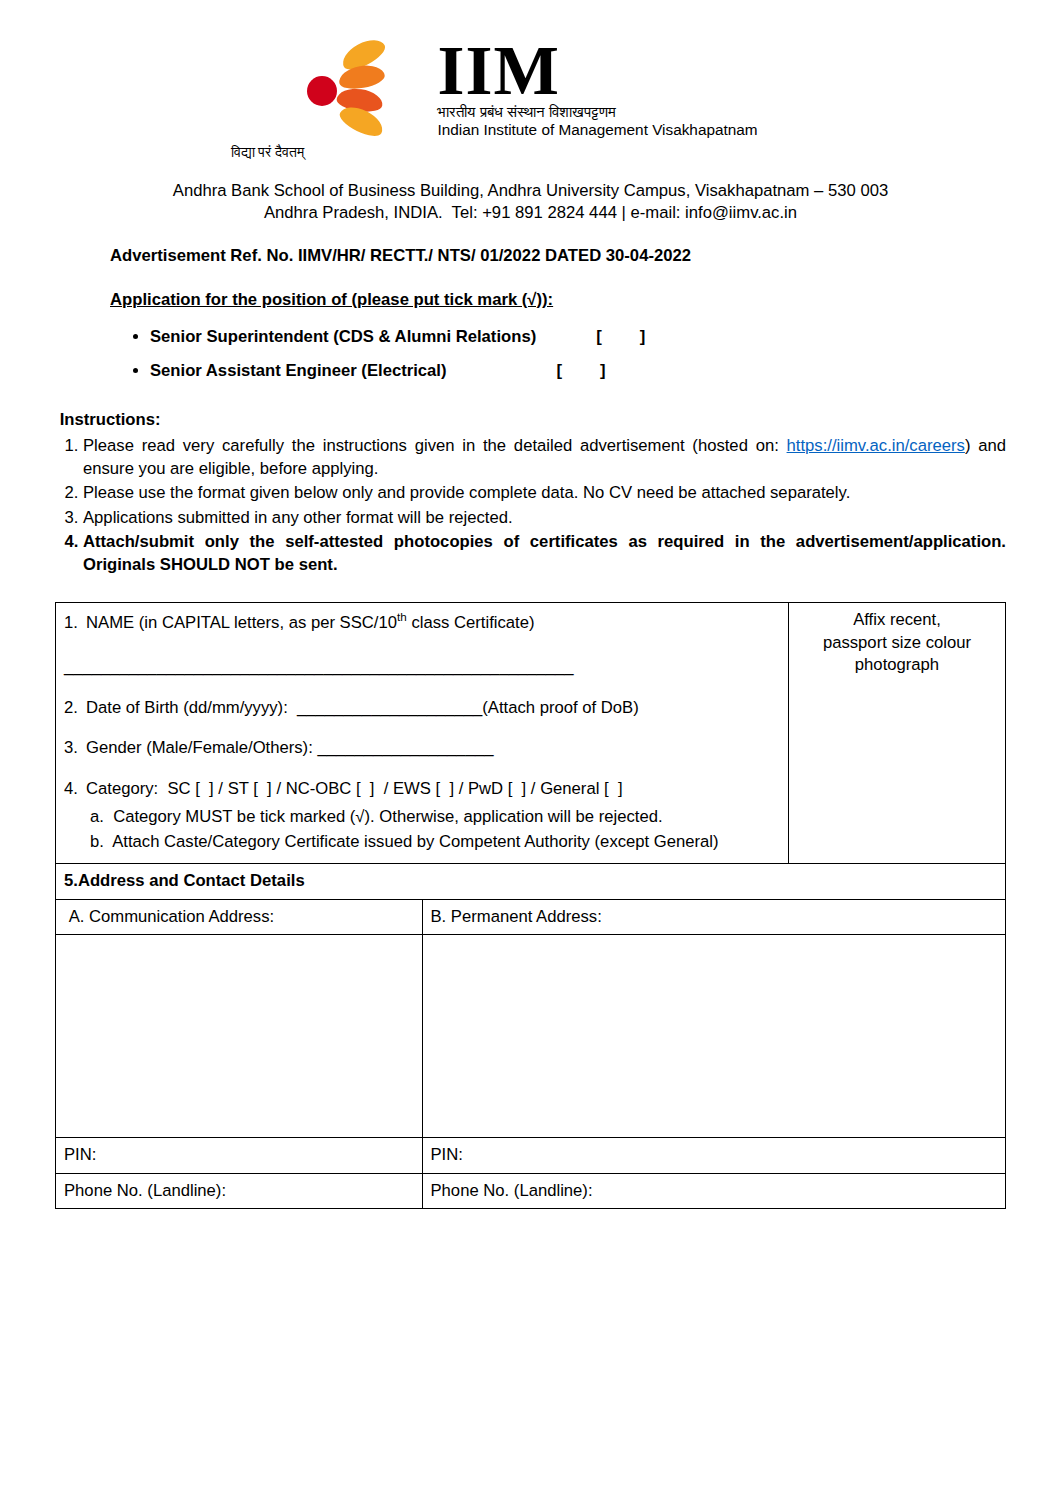IIM
भारतीय प्रबंध संस्थान विशाखपट्टणम
Indian Institute of Management Visakhapatnam
विद्या परं दैवतम्
Andhra Bank School of Business Building, Andhra University Campus, Visakhapatnam – 530 003
Andhra Pradesh, INDIA. Tel: +91 891 2824 444 | e-mail: info@iimv.ac.in
Advertisement Ref. No. IIMV/HR/ RECTT./ NTS/ 01/2022 DATED 30-04-2022
Application for the position of (please put tick mark (√)):
Senior Superintendent (CDS & Alumni Relations)[ ]
Senior Assistant Engineer (Electrical)[ ]
Instructions:
Please read very carefully the instructions given in the detailed advertisement (hosted on: https://iimv.ac.in/careers) and ensure you are eligible, before applying.
Please use the format given below only and provide complete data. No CV need be attached separately.
Applications submitted in any other format will be rejected.
Attach/submit only the self-attested photocopies of certificates as required in the advertisement/application. Originals SHOULD NOT be sent.
| 1. NAME (in CAPITAL letters, as per SSC/10 th class Certificate) _______________________________________________________ 2. Date of Birth (dd/mm/yyyy): ____________________(Attach proof of DoB) 3. Gender (Male/Female/Others): ___________________ 4. Category: SC [ ] / ST [ ] / NC-OBC [ ] / EWS [ ] / PwD [ ] / General [ ] a. Category MUST be tick marked (√). Otherwise, application will be rejected. b. Attach Caste/Category Certificate issued by Competent Authority (except General) | Affix recent, passport size colour photograph |
| 5.Address and Contact Details |
| A. Communication Address: | B. Permanent Address: |
| PIN: | PIN: |
| Phone No. (Landline): | Phone No. (Landline): |